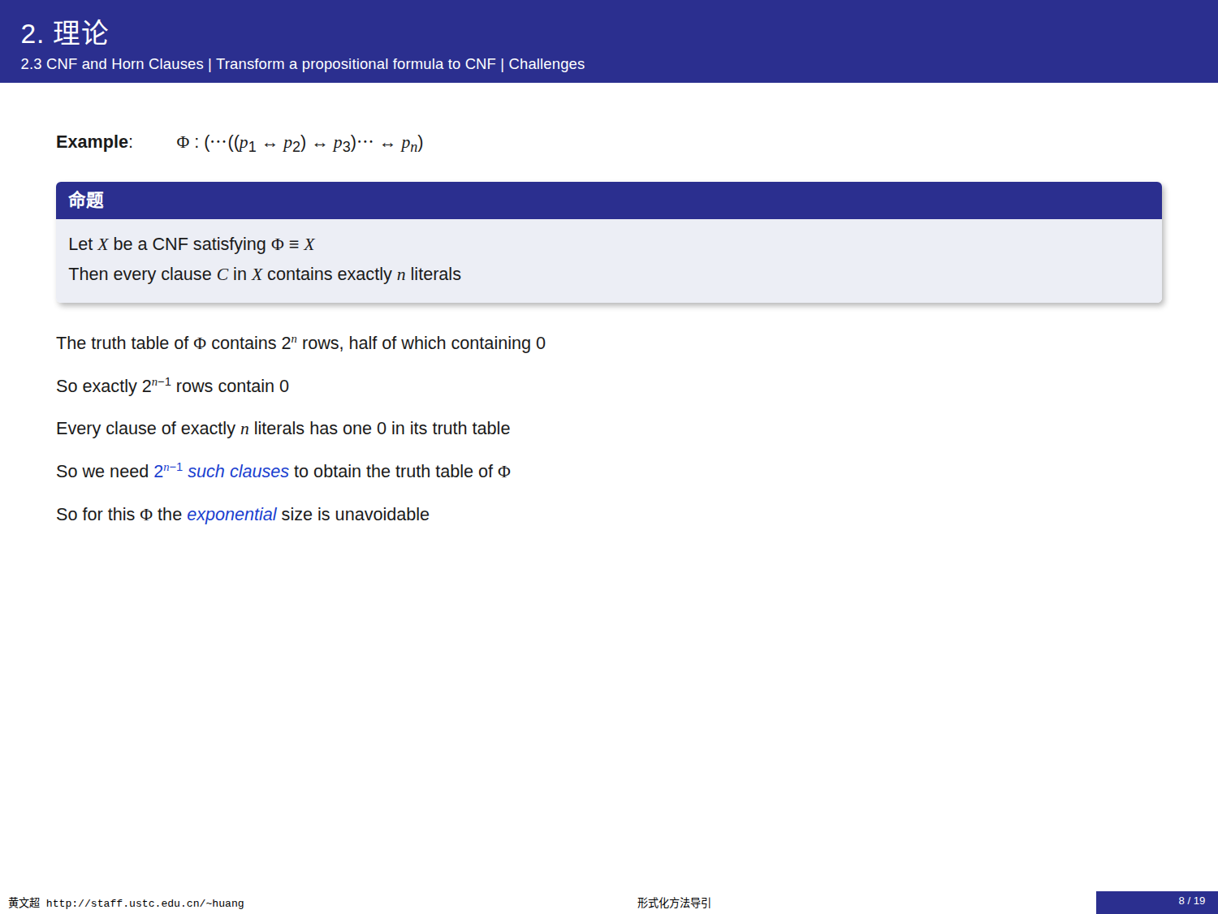2. 理论
2.3 CNF and Horn Clauses | Transform a propositional formula to CNF | Challenges
Example: Φ : (⋯((p1 ↔ p2) ↔ p3)⋯ ↔ pn)
命题
Let X be a CNF satisfying Φ ≡ X
Then every clause C in X contains exactly n literals
The truth table of Φ contains 2n rows, half of which containing 0
So exactly 2n−1 rows contain 0
Every clause of exactly n literals has one 0 in its truth table
So we need 2n−1 such clauses to obtain the truth table of Φ
So for this Φ the exponential size is unavoidable
黄文超 http://staff.ustc.edu.cn/~huang
形式化方法导引
8 / 19